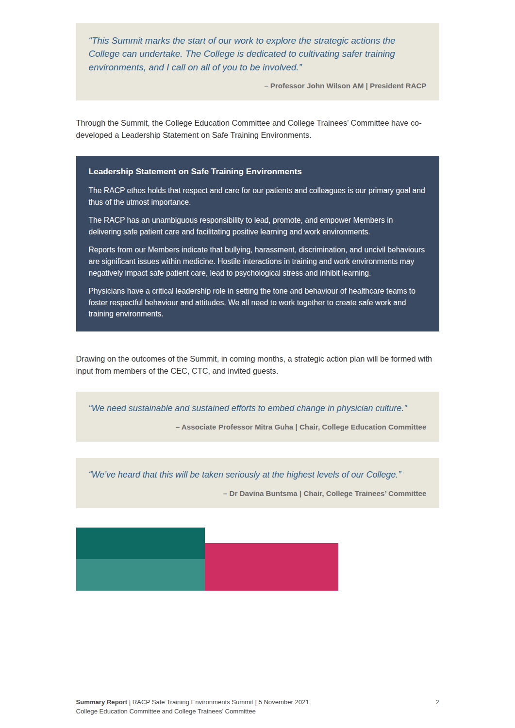“This Summit marks the start of our work to explore the strategic actions the College can undertake. The College is dedicated to cultivating safer training environments, and I call on all of you to be involved.”
– Professor John Wilson AM | President RACP
Through the Summit, the College Education Committee and College Trainees’ Committee have co-developed a Leadership Statement on Safe Training Environments.
Leadership Statement on Safe Training Environments
The RACP ethos holds that respect and care for our patients and colleagues is our primary goal and thus of the utmost importance.
The RACP has an unambiguous responsibility to lead, promote, and empower Members in delivering safe patient care and facilitating positive learning and work environments.
Reports from our Members indicate that bullying, harassment, discrimination, and uncivil behaviours are significant issues within medicine. Hostile interactions in training and work environments may negatively impact safe patient care, lead to psychological stress and inhibit learning.
Physicians have a critical leadership role in setting the tone and behaviour of healthcare teams to foster respectful behaviour and attitudes. We all need to work together to create safe work and training environments.
Drawing on the outcomes of the Summit, in coming months, a strategic action plan will be formed with input from members of the CEC, CTC, and invited guests.
“We need sustainable and sustained efforts to embed change in physician culture.”
– Associate Professor Mitra Guha | Chair, College Education Committee
“We’ve heard that this will be taken seriously at the highest levels of our College.”
– Dr Davina Buntsma | Chair, College Trainees’ Committee
Summary Report | RACP Safe Training Environments Summit | 5 November 2021
College Education Committee and College Trainees’ Committee
2